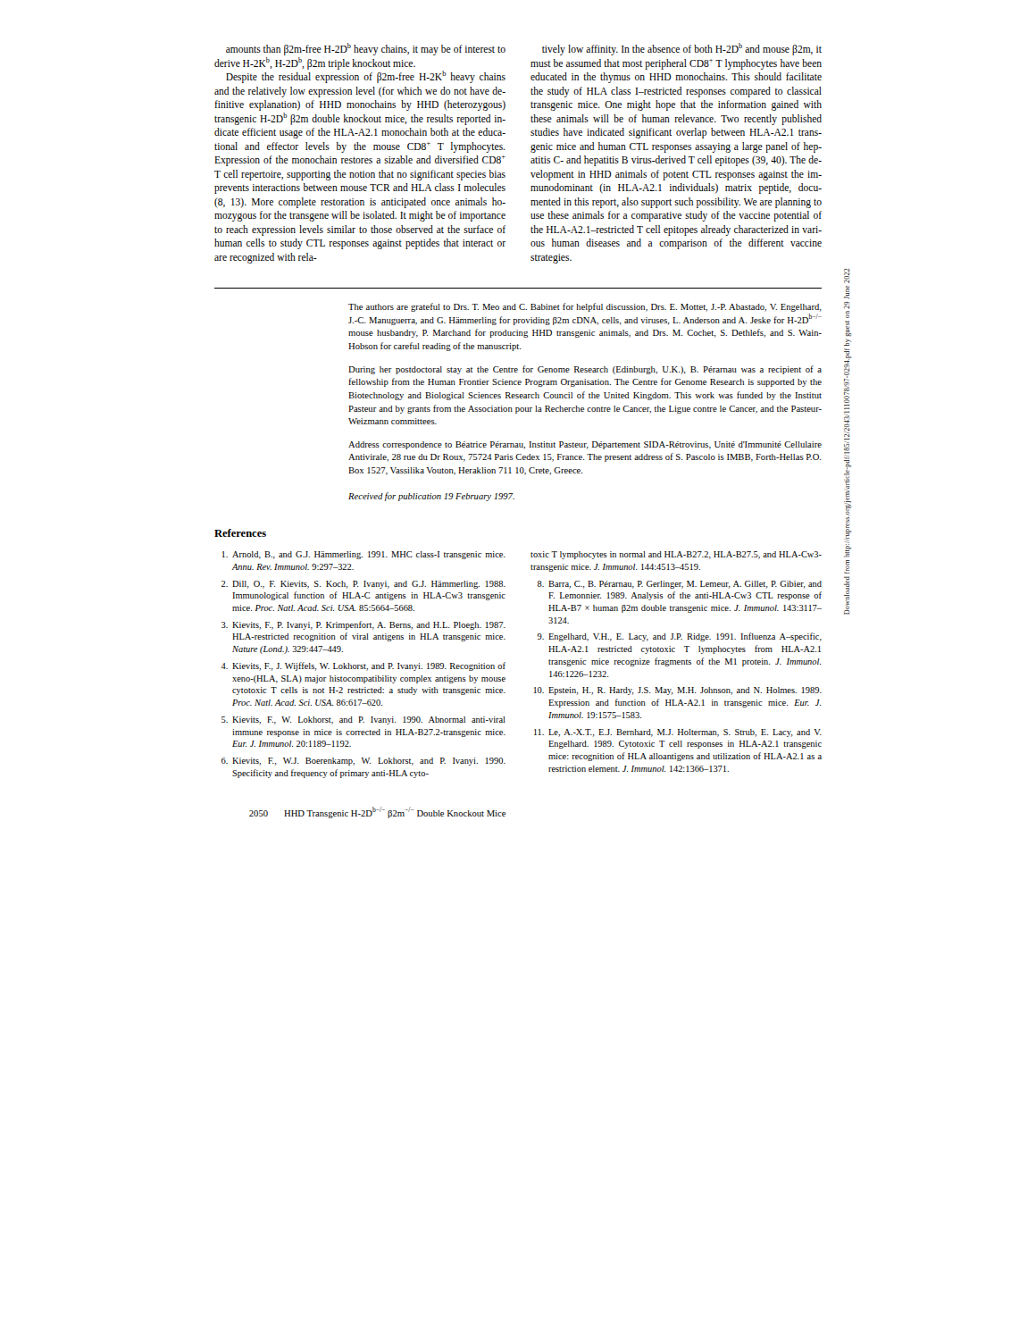Downloaded from http://rupress.org/jem/article-pdf/185/12/2043/1110078/97-0294.pdf by guest on 29 June 2022
amounts than β2m-free H-2Db heavy chains, it may be of interest to derive H-2Kb, H-2Db, β2m triple knockout mice.
Despite the residual expression of β2m-free H-2Kb heavy chains and the relatively low expression level (for which we do not have definitive explanation) of HHD monochains by HHD (heterozygous) transgenic H-2Db β2m double knockout mice, the results reported indicate efficient usage of the HLA-A2.1 monochain both at the educational and effector levels by the mouse CD8+ T lymphocytes. Expression of the monochain restores a sizable and diversified CD8+ T cell repertoire, supporting the notion that no significant species bias prevents interactions between mouse TCR and HLA class I molecules (8, 13). More complete restoration is anticipated once animals homozygous for the transgene will be isolated. It might be of importance to reach expression levels similar to those observed at the surface of human cells to study CTL responses against peptides that interact or are recognized with rela-
tively low affinity. In the absence of both H-2Db and mouse β2m, it must be assumed that most peripheral CD8+ T lymphocytes have been educated in the thymus on HHD monochains. This should facilitate the study of HLA class I–restricted responses compared to classical transgenic mice. One might hope that the information gained with these animals will be of human relevance. Two recently published studies have indicated significant overlap between HLA-A2.1 transgenic mice and human CTL responses assaying a large panel of hepatitis C- and hepatitis B virus-derived T cell epitopes (39, 40). The development in HHD animals of potent CTL responses against the immunodominant (in HLA-A2.1 individuals) matrix peptide, documented in this report, also support such possibility. We are planning to use these animals for a comparative study of the vaccine potential of the HLA-A2.1–restricted T cell epitopes already characterized in various human diseases and a comparison of the different vaccine strategies.
The authors are grateful to Drs. T. Meo and C. Babinet for helpful discussion, Drs. E. Mottet, J.-P. Abastado, V. Engelhard, J.-C. Manuguerra, and G. Hämmerling for providing β2m cDNA, cells, and viruses, L. Anderson and A. Jeske for H-2Db−/− mouse husbandry, P. Marchand for producing HHD transgenic animals, and Drs. M. Cochet, S. Dethlefs, and S. Wain-Hobson for careful reading of the manuscript.
During her postdoctoral stay at the Centre for Genome Research (Edinburgh, U.K.), B. Pérarnau was a recipient of a fellowship from the Human Frontier Science Program Organisation. The Centre for Genome Research is supported by the Biotechnology and Biological Sciences Research Council of the United Kingdom. This work was funded by the Institut Pasteur and by grants from the Association pour la Recherche contre le Cancer, the Ligue contre le Cancer, and the Pasteur-Weizmann committees.
Address correspondence to Béatrice Pérarnau, Institut Pasteur, Département SIDA-Rétrovirus, Unité d'Immunité Cellulaire Antivirale, 28 rue du Dr Roux, 75724 Paris Cedex 15, France. The present address of S. Pascolo is IMBB, Forth-Hellas P.O. Box 1527, Vassilika Vouton, Heraklion 711 10, Crete, Greece.
Received for publication 19 February 1997.
References
Arnold, B., and G.J. Hämmerling. 1991. MHC class-I transgenic mice. Annu. Rev. Immunol. 9:297–322.
Dill, O., F. Kievits, S. Koch, P. Ivanyi, and G.J. Hämmerling. 1988. Immunological function of HLA-C antigens in HLA-Cw3 transgenic mice. Proc. Natl. Acad. Sci. USA. 85:5664–5668.
Kievits, F., P. Ivanyi, P. Krimpenfort, A. Berns, and H.L. Ploegh. 1987. HLA-restricted recognition of viral antigens in HLA transgenic mice. Nature (Lond.). 329:447–449.
Kievits, F., J. Wijffels, W. Lokhorst, and P. Ivanyi. 1989. Recognition of xeno-(HLA, SLA) major histocompatibility complex antigens by mouse cytotoxic T cells is not H-2 restricted: a study with transgenic mice. Proc. Natl. Acad. Sci. USA. 86:617–620.
Kievits, F., W. Lokhorst, and P. Ivanyi. 1990. Abnormal anti-viral immune response in mice is corrected in HLA-B27.2-transgenic mice. Eur. J. Immunol. 20:1189–1192.
Kievits, F., W.J. Boerenkamp, W. Lokhorst, and P. Ivanyi. 1990. Specificity and frequency of primary anti-HLA cyto-
toxic T lymphocytes in normal and HLA-B27.2, HLA-B27.5, and HLA-Cw3-transgenic mice. J. Immunol. 144:4513–4519.
Barra, C., B. Pérarnau, P. Gerlinger, M. Lemeur, A. Gillet, P. Gibier, and F. Lemonnier. 1989. Analysis of the anti-HLA-Cw3 CTL response of HLA-B7 × human β2m double transgenic mice. J. Immunol. 143:3117–3124.
Engelhard, V.H., E. Lacy, and J.P. Ridge. 1991. Influenza A–specific, HLA-A2.1 restricted cytotoxic T lymphocytes from HLA-A2.1 transgenic mice recognize fragments of the M1 protein. J. Immunol. 146:1226–1232.
Epstein, H., R. Hardy, J.S. May, M.H. Johnson, and N. Holmes. 1989. Expression and function of HLA-A2.1 in transgenic mice. Eur. J. Immunol. 19:1575–1583.
Le, A.-X.T., E.J. Bernhard, M.J. Holterman, S. Strub, E. Lacy, and V. Engelhard. 1989. Cytotoxic T cell responses in HLA-A2.1 transgenic mice: recognition of HLA alloantigens and utilization of HLA-A2.1 as a restriction element. J. Immunol. 142:1366–1371.
2050 HHD Transgenic H-2Db−/− β2m−/− Double Knockout Mice